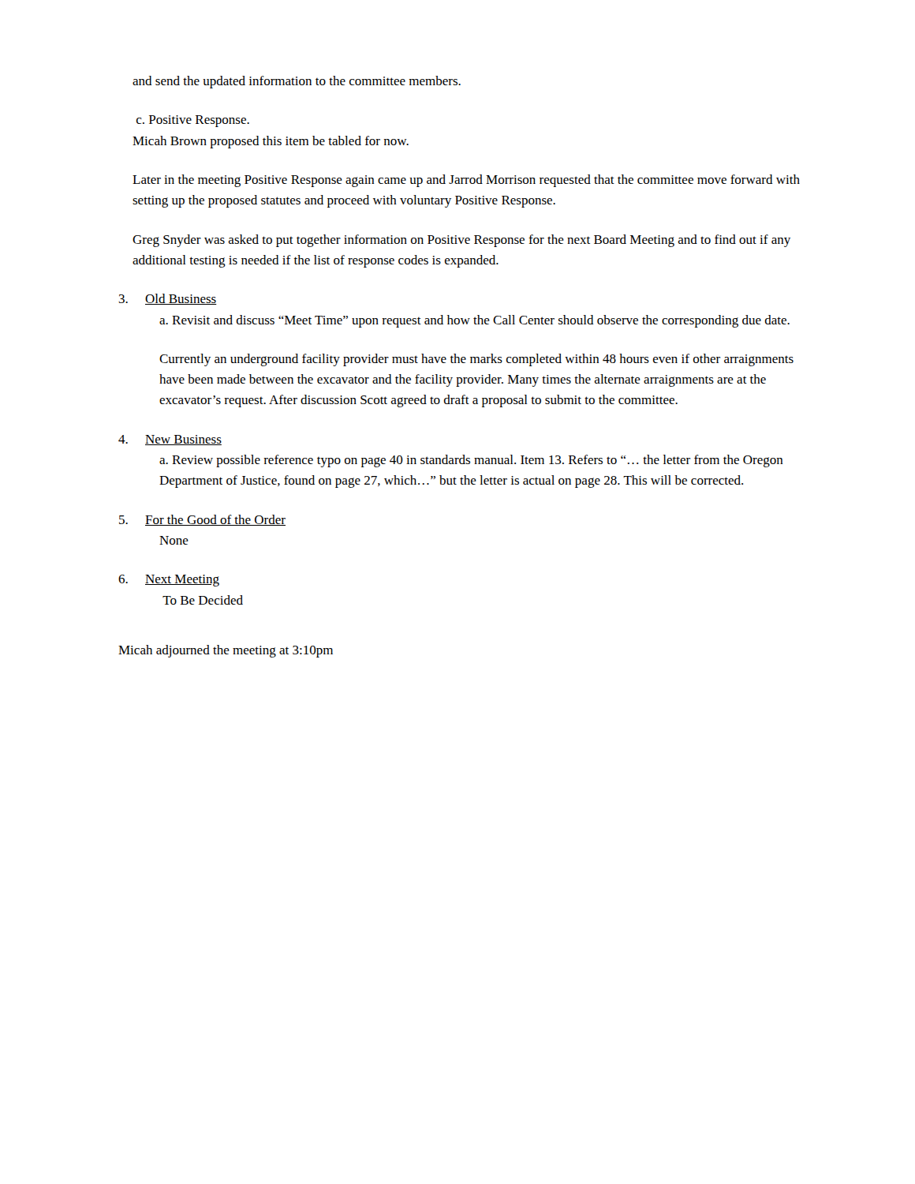and send the updated information to the committee members.
c. Positive Response.
Micah Brown proposed this item be tabled for now.
Later in the meeting Positive Response again came up and Jarrod Morrison requested that the committee move forward with setting up the proposed statutes and proceed with voluntary Positive Response.
Greg Snyder was asked to put together information on Positive Response for the next Board Meeting and to find out if any additional testing is needed if the list of response codes is expanded.
Old Business
a. Revisit and discuss “Meet Time” upon request and how the Call Center should observe the corresponding due date.
Currently an underground facility provider must have the marks completed within 48 hours even if other arraignments have been made between the excavator and the facility provider. Many times the alternate arraignments are at the excavator’s request. After discussion Scott agreed to draft a proposal to submit to the committee.
New Business
a. Review possible reference typo on page 40 in standards manual. Item 13. Refers to “… the letter from the Oregon Department of Justice, found on page 27, which…” but the letter is actual on page 28. This will be corrected.
For the Good of the Order
None
Next Meeting
To Be Decided
Micah adjourned the meeting at 3:10pm